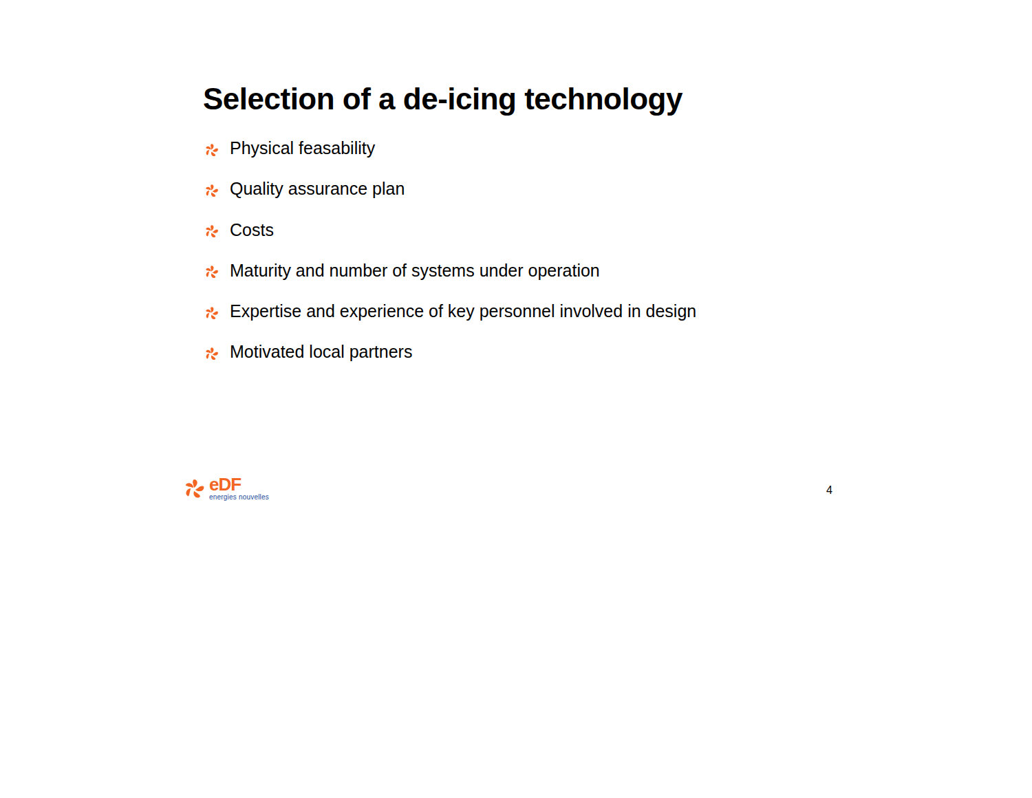Selection of a de-icing technology
Physical feasability
Quality assurance plan
Costs
Maturity and number of systems under operation
Expertise and experience of key personnel involved in design
Motivated local partners
eDF
energies nouvelles
4